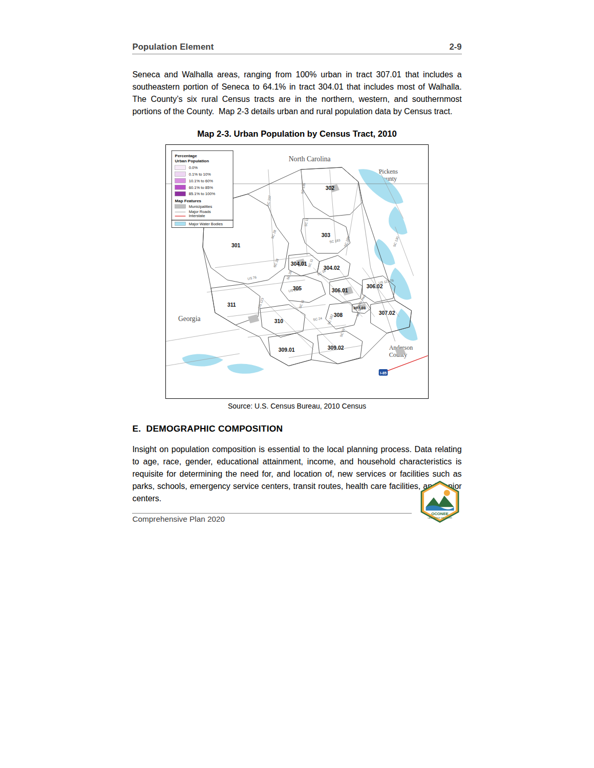Population Element 2-9
Seneca and Walhalla areas, ranging from 100% urban in tract 307.01 that includes a southeastern portion of Seneca to 64.1% in tract 304.01 that includes most of Walhalla. The County’s six rural Census tracts are in the northern, western, and southernmost portions of the County. Map 2-3 details urban and rural population data by Census tract.
Map 2-3. Urban Population by Census Tract, 2010
North Carolina Pickens County Georgia Anderson County SC 107 SC 130 SC 28 SC 11 SC 183 SC 188 SC 28 SC 28 SC 11 SC 28 US 76 US 123 US 123 SC 11 SC 24 SC 182 SC 59 Wells Hwy US 123/76 SC 130 SC 59 301 302 303 304.01 304.02 305 306.01 306.02 307.01 307.02 308 309.01 309.02 310 311 I-85 Percentage Urban Population 0.0% 0.1% to 10% 10.1% to 60% 60.1% to 85% 85.1% to 100% Map Features Municipalities Major Roads Interstate Major Water Bodies
Source: U.S. Census Bureau, 2010 Census
E. DEMOGRAPHIC COMPOSITION
Insight on population composition is essential to the local planning process. Data relating to age, race, gender, educational attainment, income, and household characteristics is requisite for determining the need for, and location of, new services or facilities such as parks, schools, emergency service centers, transit routes, health care facilities, and senior centers.
Comprehensive Plan 2020
OCONEE LAND INSIDE THE WATER